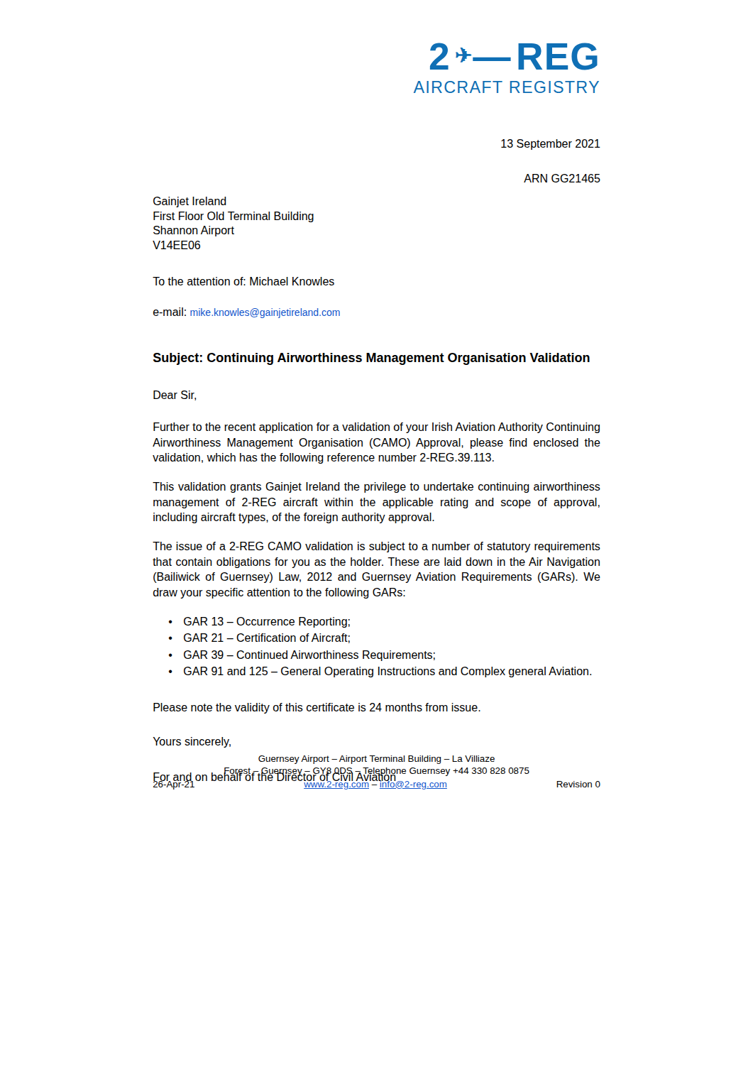2✈—REG
AIRCRAFT REGISTRY
13 September 2021
ARN GG21465
Gainjet Ireland
First Floor Old Terminal Building
Shannon Airport
V14EE06
To the attention of: Michael Knowles
e-mail: mike.knowles@gainjetireland.com
Subject: Continuing Airworthiness Management Organisation Validation
Dear Sir,
Further to the recent application for a validation of your Irish Aviation Authority Continuing Airworthiness Management Organisation (CAMO) Approval, please find enclosed the validation, which has the following reference number 2-REG.39.113.
This validation grants Gainjet Ireland the privilege to undertake continuing airworthiness management of 2-REG aircraft within the applicable rating and scope of approval, including aircraft types, of the foreign authority approval.
The issue of a 2-REG CAMO validation is subject to a number of statutory requirements that contain obligations for you as the holder. These are laid down in the Air Navigation (Bailiwick of Guernsey) Law, 2012 and Guernsey Aviation Requirements (GARs). We draw your specific attention to the following GARs:
GAR 13 – Occurrence Reporting;
GAR 21 – Certification of Aircraft;
GAR 39 – Continued Airworthiness Requirements;
GAR 91 and 125 – General Operating Instructions and Complex general Aviation.
Please note the validity of this certificate is 24 months from issue.
Yours sincerely,
For and on behalf of the Director of Civil Aviation
Guernsey Airport – Airport Terminal Building – La Villiaze
Forest – Guernsey – GY8 0DS – Telephone Guernsey +44 330 828 0875
26-Apr-21 www.2-reg.com – info@2-reg.com Revision 0